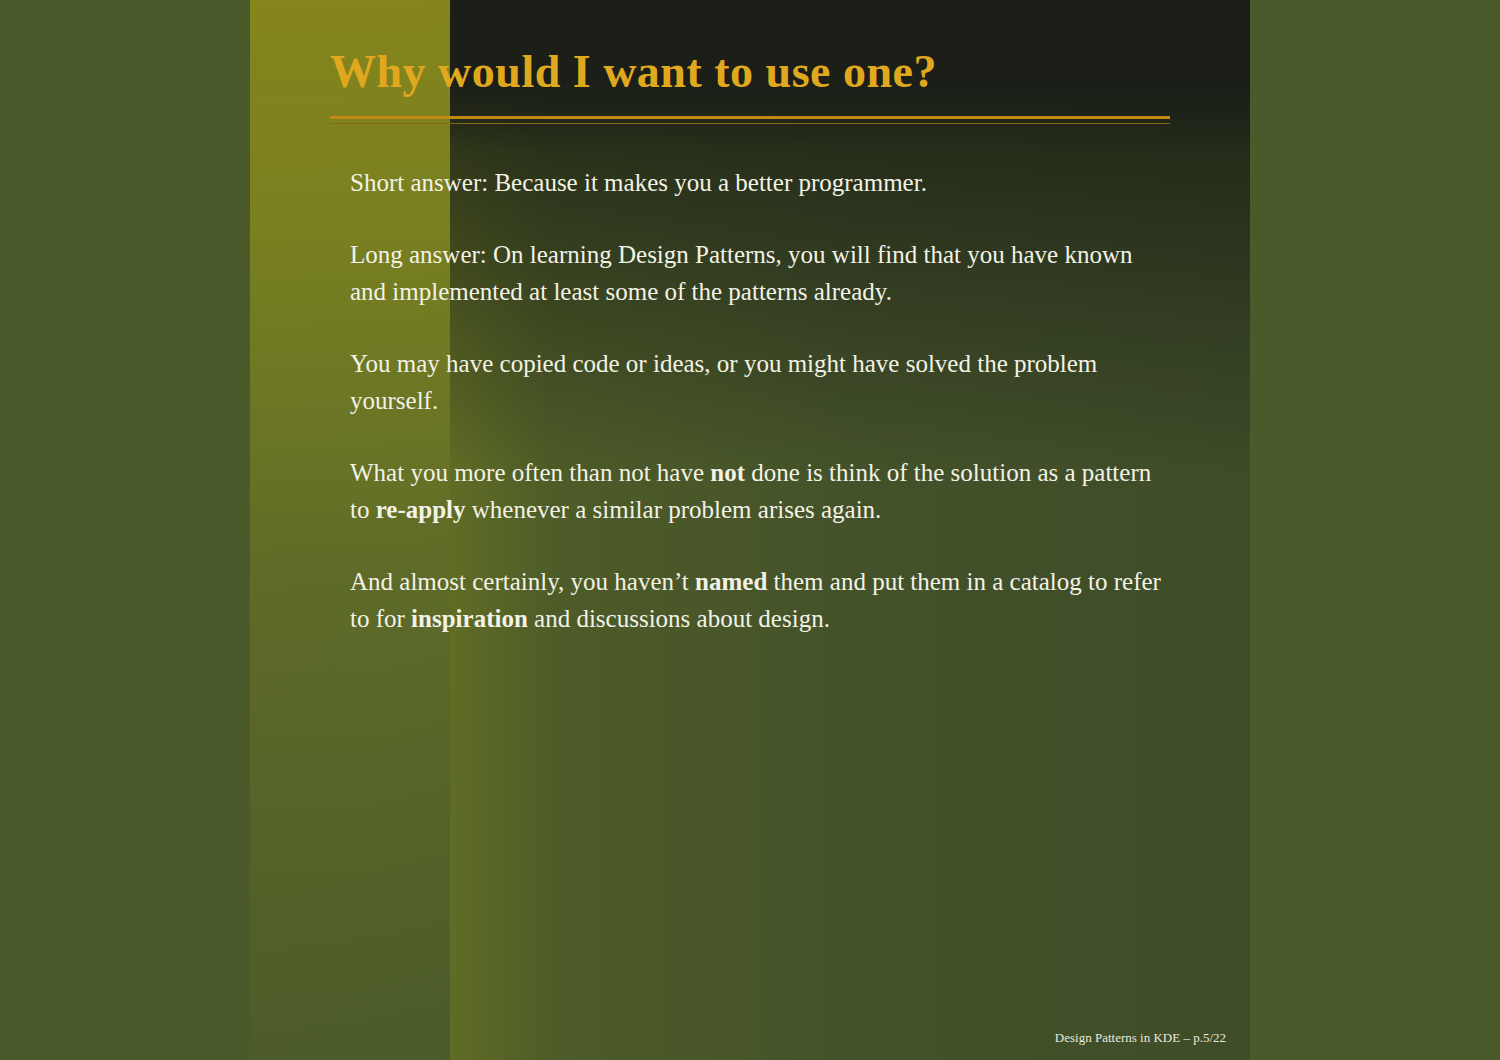Why would I want to use one?
Short answer: Because it makes you a better programmer.
Long answer: On learning Design Patterns, you will find that you have known and implemented at least some of the patterns already.
You may have copied code or ideas, or you might have solved the problem yourself.
What you more often than not have not done is think of the solution as a pattern to re-apply whenever a similar problem arises again.
And almost certainly, you haven’t named them and put them in a catalog to refer to for inspiration and discussions about design.
Design Patterns in KDE – p.5/22